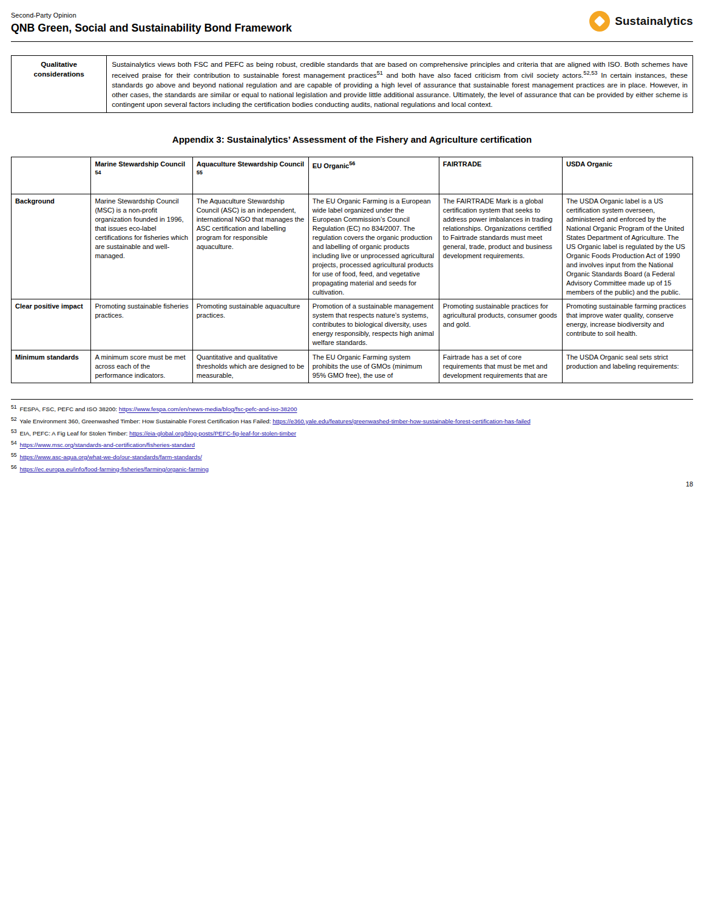Second-Party Opinion
QNB Green, Social and Sustainability Bond Framework
Sustainalytics
| Qualitative considerations | Sustainalytics views both FSC and PEFC as being robust, credible standards that are based on comprehensive principles and criteria that are aligned with ISO. Both schemes have received praise for their contribution to sustainable forest management practices 51 and both have also faced criticism from civil society actors. 52,53 In certain instances, these standards go above and beyond national regulation and are capable of providing a high level of assurance that sustainable forest management practices are in place. However, in other cases, the standards are similar or equal to national legislation and provide little additional assurance. Ultimately, the level of assurance that can be provided by either scheme is contingent upon several factors including the certification bodies conducting audits, national regulations and local context. |
Appendix 3: Sustainalytics’ Assessment of the Fishery and Agriculture certification
| | Marine Stewardship Council 54 | Aquaculture Stewardship Council 55 | EU Organic 56 | FAIRTRADE | USDA Organic |
| --- | --- | --- | --- | --- | --- |
| Background | Marine Stewardship Council (MSC) is a non-profit organization founded in 1996, that issues eco-label certifications for fisheries which are sustainable and well-managed. | The Aquaculture Stewardship Council (ASC) is an independent, international NGO that manages the ASC certification and labelling program for responsible aquaculture. | The EU Organic Farming is a European wide label organized under the European Commission’s Council Regulation (EC) no 834/2007. The regulation covers the organic production and labelling of organic products including live or unprocessed agricultural projects, processed agricultural products for use of food, feed, and vegetative propagating material and seeds for cultivation. | The FAIRTRADE Mark is a global certification system that seeks to address power imbalances in trading relationships. Organizations certified to Fairtrade standards must meet general, trade, product and business development requirements. | The USDA Organic label is a US certification system overseen, administered and enforced by the National Organic Program of the United States Department of Agriculture. The US Organic label is regulated by the US Organic Foods Production Act of 1990 and involves input from the National Organic Standards Board (a Federal Advisory Committee made up of 15 members of the public) and the public. |
| Clear positive impact | Promoting sustainable fisheries practices. | Promoting sustainable aquaculture practices. | Promotion of a sustainable management system that respects nature’s systems, contributes to biological diversity, uses energy responsibly, respects high animal welfare standards. | Promoting sustainable practices for agricultural products, consumer goods and gold. | Promoting sustainable farming practices that improve water quality, conserve energy, increase biodiversity and contribute to soil health. |
| Minimum standards | A minimum score must be met across each of the performance indicators. | Quantitative and qualitative thresholds which are designed to be measurable, | The EU Organic Farming system prohibits the use of GMOs (minimum 95% GMO free), the use of | Fairtrade has a set of core requirements that must be met and development requirements that are | The USDA Organic seal sets strict production and labeling requirements: |
51 FESPA, FSC, PEFC and ISO 38200: https://www.fespa.com/en/news-media/blog/fsc-pefc-and-iso-38200
52 Yale Environment 360, Greenwashed Timber: How Sustainable Forest Certification Has Failed: https://e360.yale.edu/features/greenwashed-timber-how-sustainable-forest-certification-has-failed
53 EIA, PEFC: A Fig Leaf for Stolen Timber: https://eia-global.org/blog-posts/PEFC-fig-leaf-for-stolen-timber
54 https://www.msc.org/standards-and-certification/fisheries-standard
55 https://www.asc-aqua.org/what-we-do/our-standards/farm-standards/
56 https://ec.europa.eu/info/food-farming-fisheries/farming/organic-farming
18